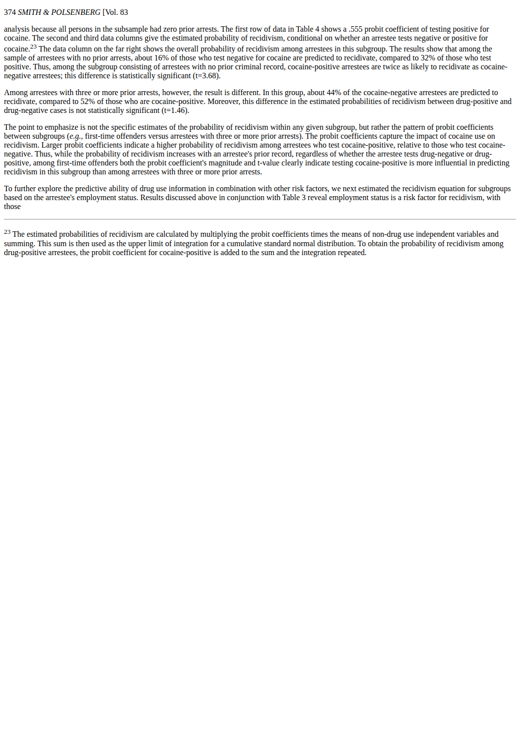374 SMITH & POLSENBERG [Vol. 83
analysis because all persons in the subsample had zero prior arrests. The first row of data in Table 4 shows a .555 probit coefficient of testing positive for cocaine. The second and third data columns give the estimated probability of recidivism, conditional on whether an arrestee tests negative or positive for cocaine.23 The data column on the far right shows the overall probability of recidivism among arrestees in this subgroup. The results show that among the sample of arrestees with no prior arrests, about 16% of those who test negative for cocaine are predicted to recidivate, compared to 32% of those who test positive. Thus, among the subgroup consisting of arrestees with no prior criminal record, cocaine-positive arrestees are twice as likely to recidivate as cocaine-negative arrestees; this difference is statistically significant (t=3.68).
Among arrestees with three or more prior arrests, however, the result is different. In this group, about 44% of the cocaine-negative arrestees are predicted to recidivate, compared to 52% of those who are cocaine-positive. Moreover, this difference in the estimated probabilities of recidivism between drug-positive and drug-negative cases is not statistically significant (t=1.46).
The point to emphasize is not the specific estimates of the probability of recidivism within any given subgroup, but rather the pattern of probit coefficients between subgroups (e.g., first-time offenders versus arrestees with three or more prior arrests). The probit coefficients capture the impact of cocaine use on recidivism. Larger probit coefficients indicate a higher probability of recidivism among arrestees who test cocaine-positive, relative to those who test cocaine-negative. Thus, while the probability of recidivism increases with an arrestee's prior record, regardless of whether the arrestee tests drug-negative or drug-positive, among first-time offenders both the probit coefficient's magnitude and t-value clearly indicate testing cocaine-positive is more influential in predicting recidivism in this subgroup than among arrestees with three or more prior arrests.
To further explore the predictive ability of drug use information in combination with other risk factors, we next estimated the recidivism equation for subgroups based on the arrestee's employment status. Results discussed above in conjunction with Table 3 reveal employment status is a risk factor for recidivism, with those
23 The estimated probabilities of recidivism are calculated by multiplying the probit coefficients times the means of non-drug use independent variables and summing. This sum is then used as the upper limit of integration for a cumulative standard normal distribution. To obtain the probability of recidivism among drug-positive arrestees, the probit coefficient for cocaine-positive is added to the sum and the integration repeated.